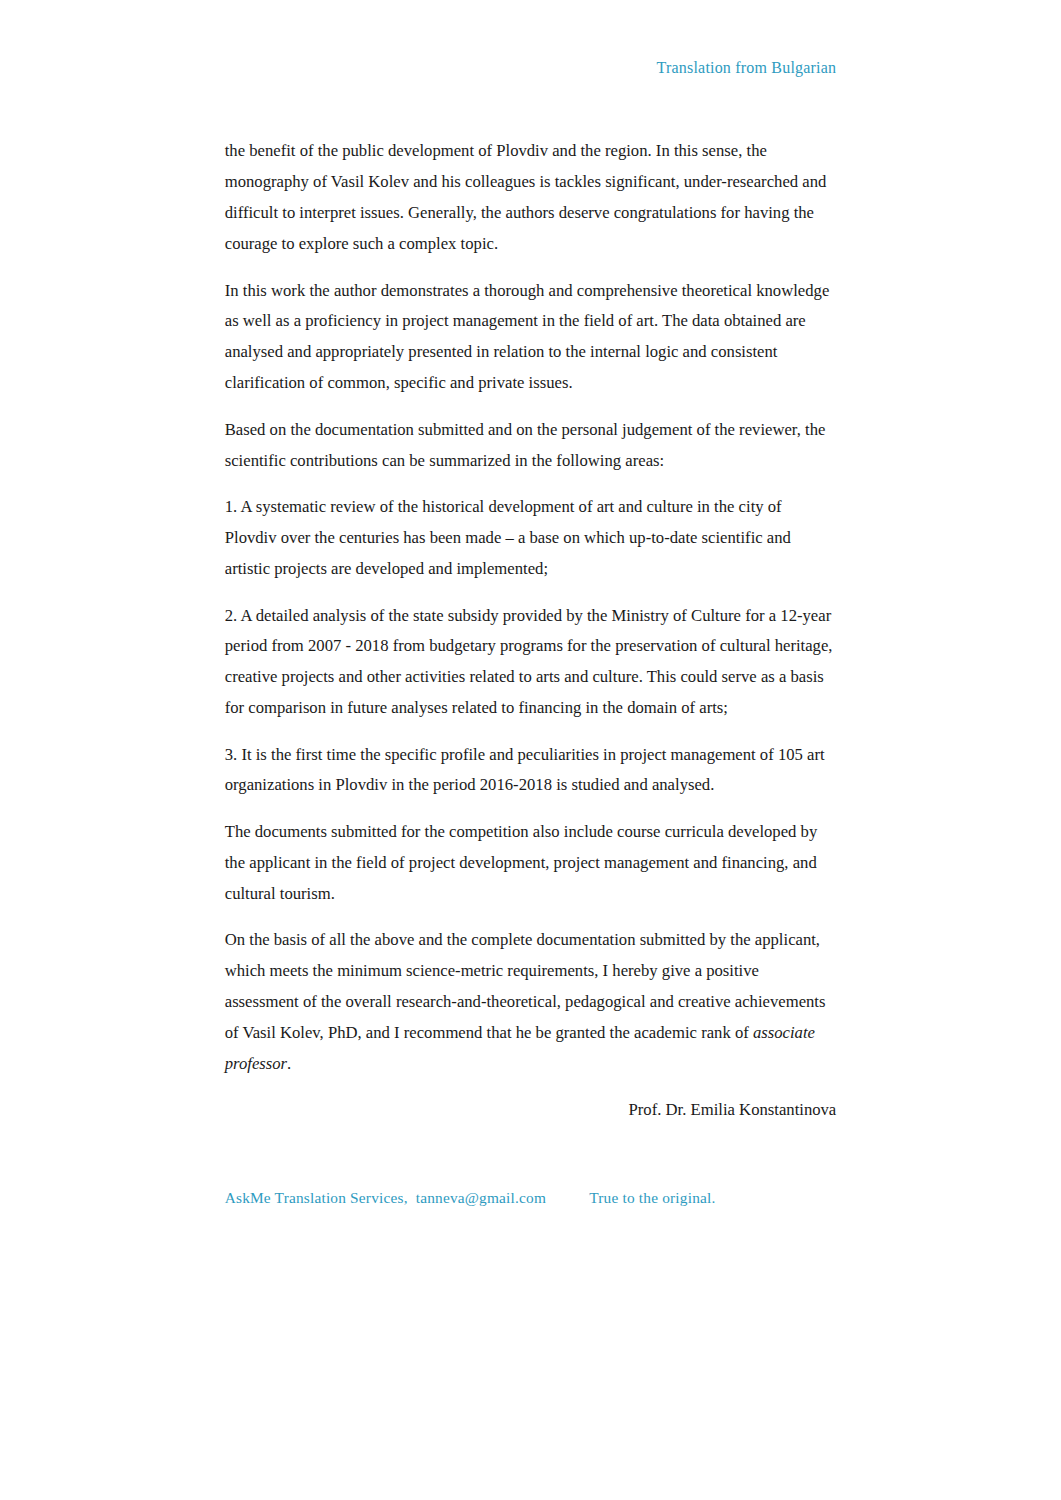Translation from Bulgarian
the benefit of the public development of Plovdiv and the region. In this sense, the monography of Vasil Kolev and his colleagues is tackles significant, under-researched and difficult to interpret issues. Generally, the authors deserve congratulations for having the courage to explore such a complex topic.
In this work the author demonstrates a thorough and comprehensive theoretical knowledge as well as a proficiency in project management in the field of art. The data obtained are analysed and appropriately presented in relation to the internal logic and consistent clarification of common, specific and private issues.
Based on the documentation submitted and on the personal judgement of the reviewer, the scientific contributions can be summarized in the following areas:
1. A systematic review of the historical development of art and culture in the city of Plovdiv over the centuries has been made – a base on which up-to-date scientific and artistic projects are developed and implemented;
2. A detailed analysis of the state subsidy provided by the Ministry of Culture for a 12-year period from 2007 - 2018 from budgetary programs for the preservation of cultural heritage, creative projects and other activities related to arts and culture. This could serve as a basis for comparison in future analyses related to financing in the domain of arts;
3. It is the first time the specific profile and peculiarities in project management of 105 art organizations in Plovdiv in the period 2016-2018 is studied and analysed.
The documents submitted for the competition also include course curricula developed by the applicant in the field of project development, project management and financing, and cultural tourism.
On the basis of all the above and the complete documentation submitted by the applicant, which meets the minimum science-metric requirements, I hereby give a positive assessment of the overall research-and-theoretical, pedagogical and creative achievements of Vasil Kolev, PhD, and I recommend that he be granted the academic rank of associate professor.
Prof. Dr. Emilia Konstantinova
AskMe Translation Services, tanneva@gmail.com True to the original.